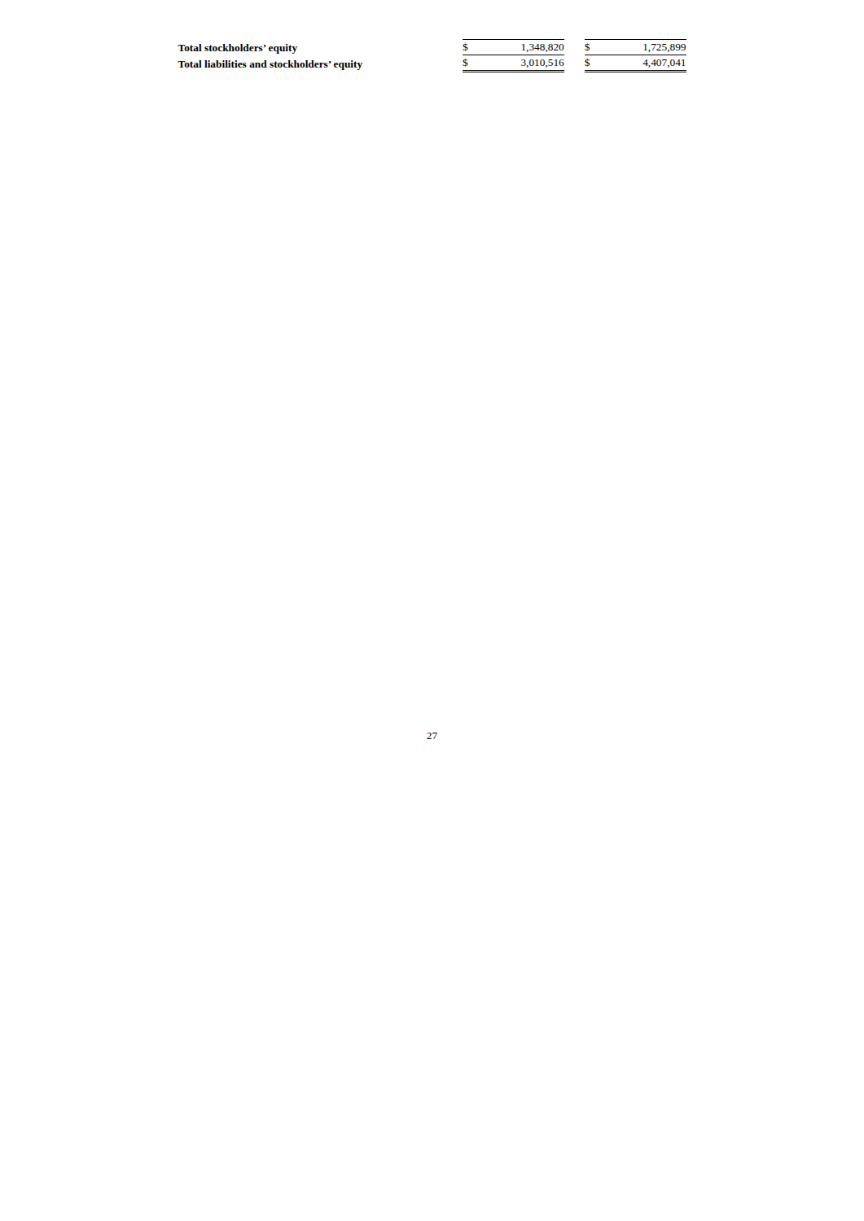| Total stockholders’ equity | | $ | 1,348,820 | | $ | 1,725,899 |
| Total liabilities and stockholders’ equity | | $ | 3,010,516 | | $ | 4,407,041 |
27